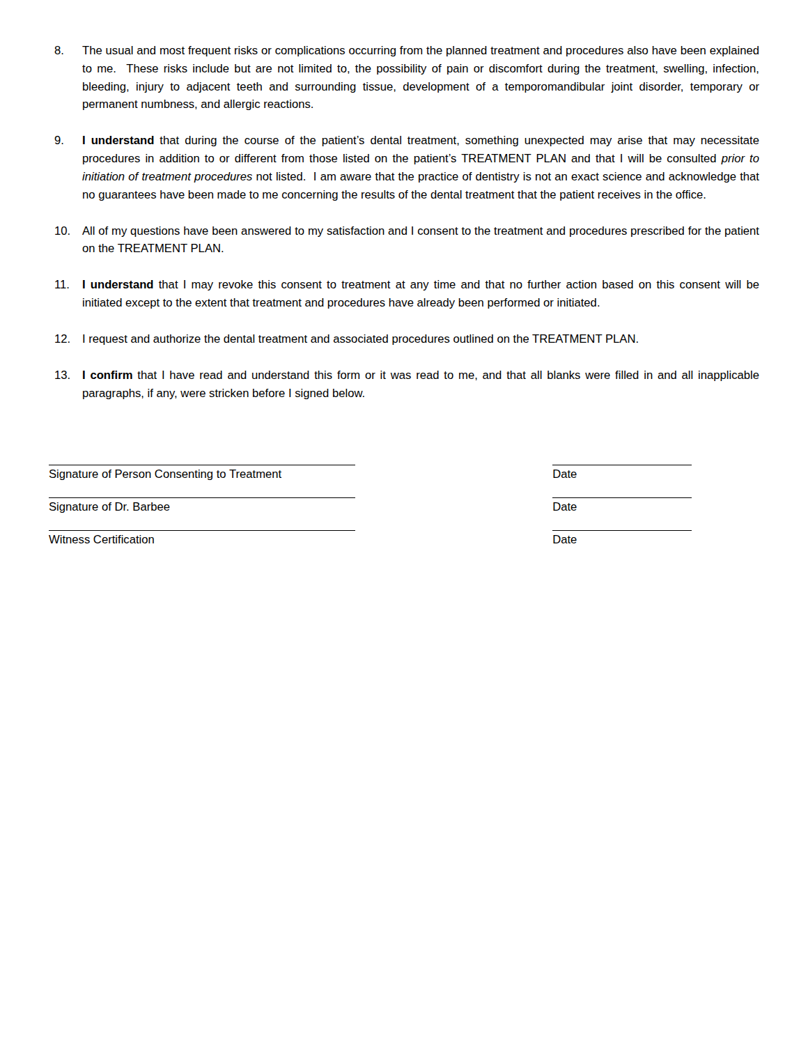The usual and most frequent risks or complications occurring from the planned treatment and procedures also have been explained to me. These risks include but are not limited to, the possibility of pain or discomfort during the treatment, swelling, infection, bleeding, injury to adjacent teeth and surrounding tissue, development of a temporomandibular joint disorder, temporary or permanent numbness, and allergic reactions.
I understand that during the course of the patient’s dental treatment, something unexpected may arise that may necessitate procedures in addition to or different from those listed on the patient’s TREATMENT PLAN and that I will be consulted prior to initiation of treatment procedures not listed. I am aware that the practice of dentistry is not an exact science and acknowledge that no guarantees have been made to me concerning the results of the dental treatment that the patient receives in the office.
All of my questions have been answered to my satisfaction and I consent to the treatment and procedures prescribed for the patient on the TREATMENT PLAN.
I understand that I may revoke this consent to treatment at any time and that no further action based on this consent will be initiated except to the extent that treatment and procedures have already been performed or initiated.
I request and authorize the dental treatment and associated procedures outlined on the TREATMENT PLAN.
I confirm that I have read and understand this form or it was read to me, and that all blanks were filled in and all inapplicable paragraphs, if any, were stricken before I signed below.
| Signature of Person Consenting to Treatment | | Date |
| Signature of Dr. Barbee | | Date |
| Witness Certification | | Date |